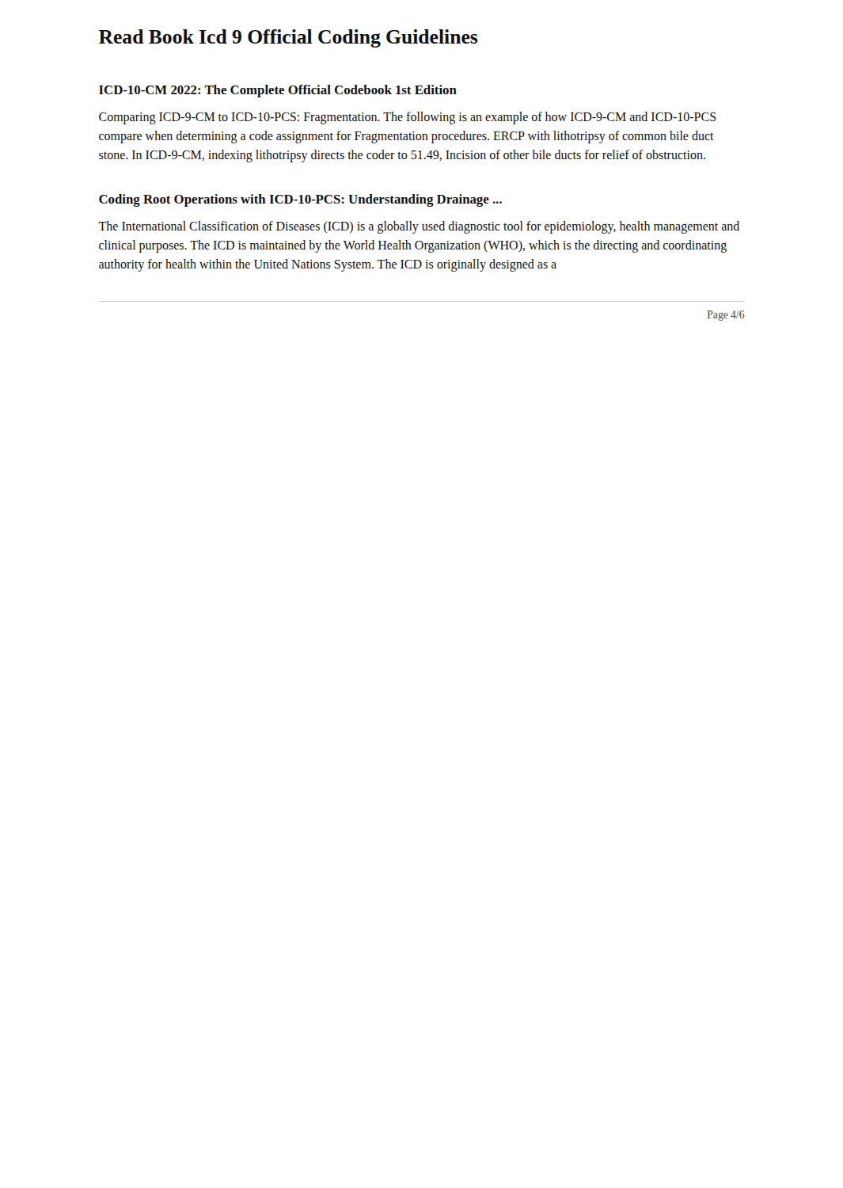Read Book Icd 9 Official Coding Guidelines
ICD-10-CM 2022: The Complete Official Codebook 1st Edition
Comparing ICD-9-CM to ICD-10-PCS: Fragmentation. The following is an example of how ICD-9-CM and ICD-10-PCS compare when determining a code assignment for Fragmentation procedures. ERCP with lithotripsy of common bile duct stone. In ICD-9-CM, indexing lithotripsy directs the coder to 51.49, Incision of other bile ducts for relief of obstruction.
Coding Root Operations with ICD-10-PCS: Understanding Drainage ...
The International Classification of Diseases (ICD) is a globally used diagnostic tool for epidemiology, health management and clinical purposes. The ICD is maintained by the World Health Organization (WHO), which is the directing and coordinating authority for health within the United Nations System. The ICD is originally designed as a
Page 4/6